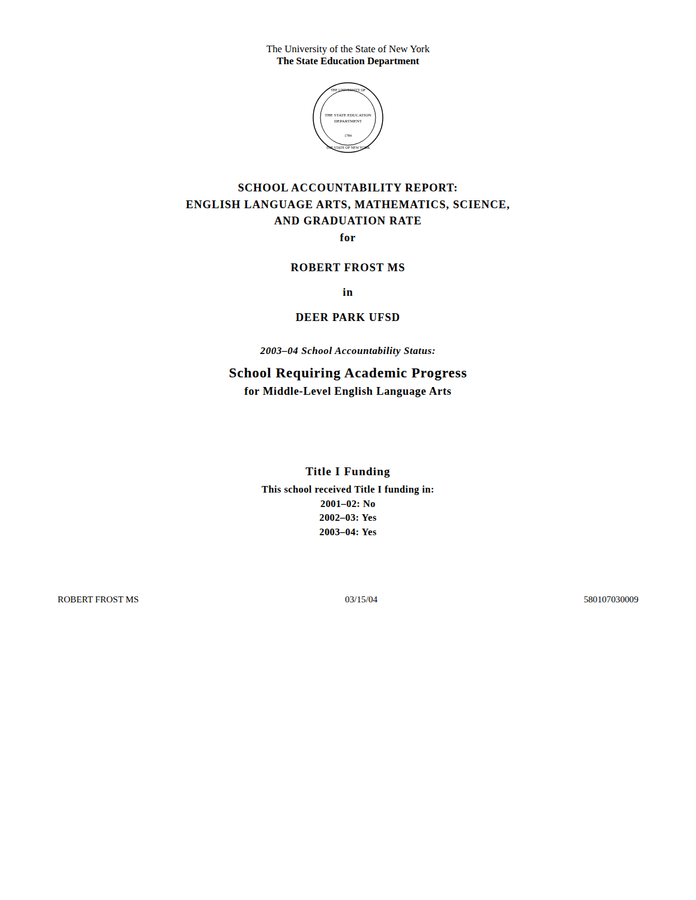The University of the State of New York
The State Education Department
SCHOOL ACCOUNTABILITY REPORT:
ENGLISH LANGUAGE ARTS, MATHEMATICS, SCIENCE,
AND GRADUATION RATE
for
ROBERT FROST MS
in
DEER PARK UFSD
2003–04 School Accountability Status:
School Requiring Academic Progress
for Middle-Level English Language Arts
Title I Funding
This school received Title I funding in:
2001–02: No
2002–03: Yes
2003–04: Yes
ROBERT FROST MS
03/15/04
580107030009